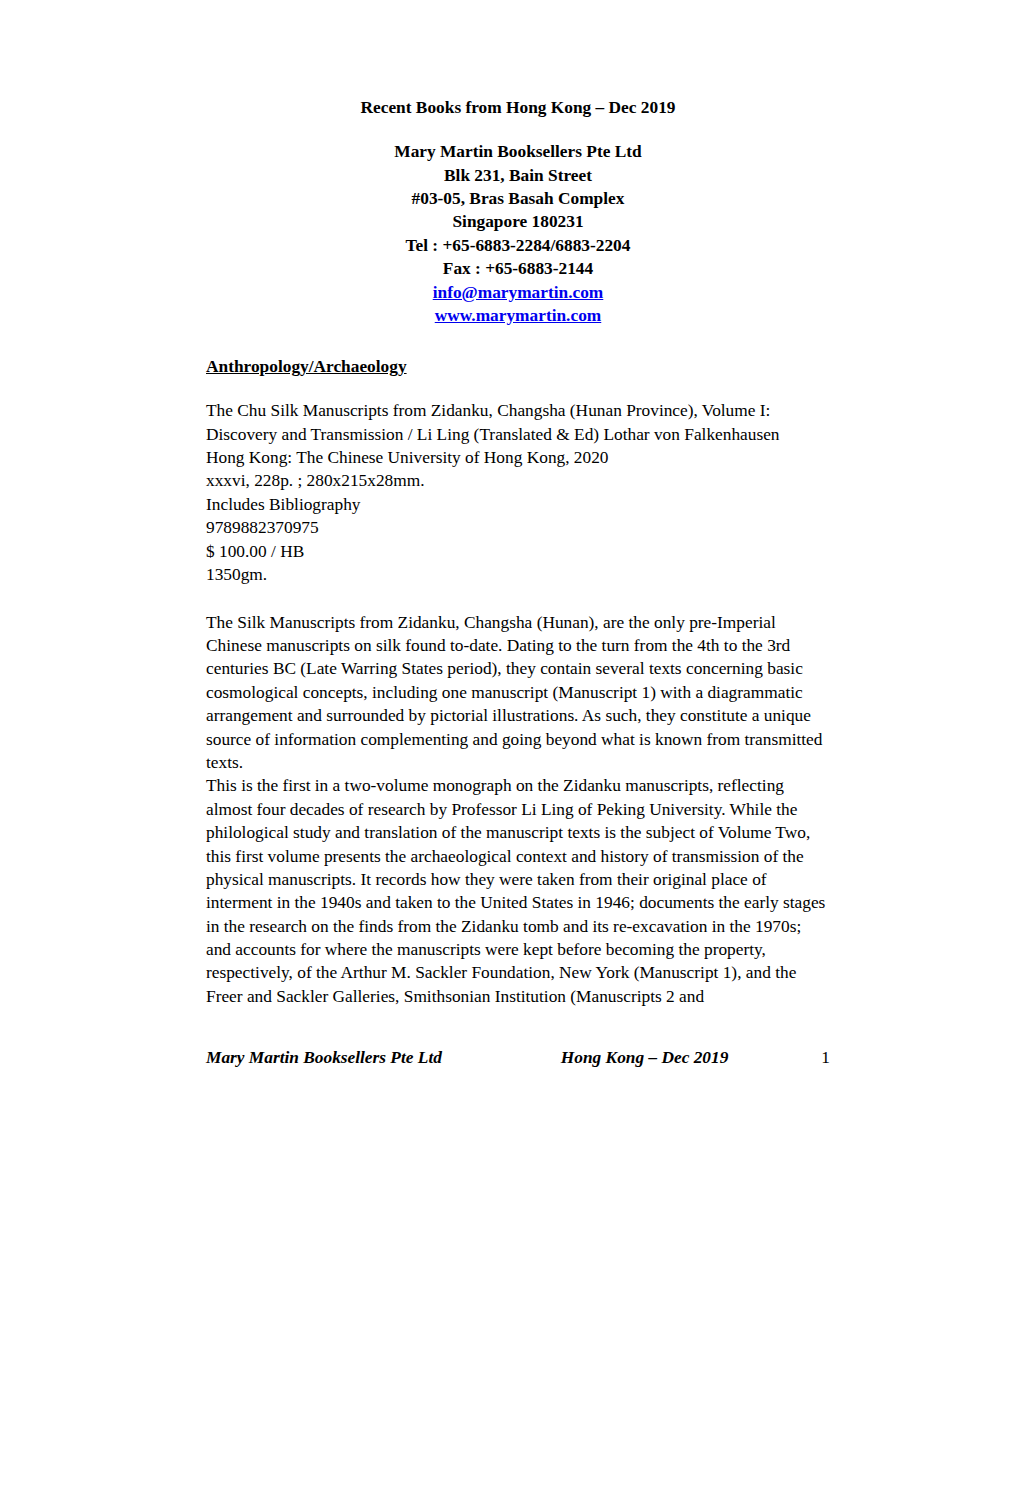Recent Books from Hong Kong – Dec 2019
Mary Martin Booksellers Pte Ltd
Blk 231, Bain Street
#03-05, Bras Basah Complex
Singapore 180231
Tel : +65-6883-2284/6883-2204
Fax : +65-6883-2144
info@marymartin.com
www.marymartin.com
Anthropology/Archaeology
The Chu Silk Manuscripts from Zidanku, Changsha (Hunan Province), Volume I: Discovery and Transmission / Li Ling (Translated & Ed) Lothar von Falkenhausen
Hong Kong: The Chinese University of Hong Kong, 2020
xxxvi, 228p. ; 280x215x28mm.
Includes Bibliography
9789882370975
$ 100.00 / HB
1350gm.
The Silk Manuscripts from Zidanku, Changsha (Hunan), are the only pre-Imperial Chinese manuscripts on silk found to-date. Dating to the turn from the 4th to the 3rd centuries BC (Late Warring States period), they contain several texts concerning basic cosmological concepts, including one manuscript (Manuscript 1) with a diagrammatic arrangement and surrounded by pictorial illustrations. As such, they constitute a unique source of information complementing and going beyond what is known from transmitted texts.
This is the first in a two-volume monograph on the Zidanku manuscripts, reflecting almost four decades of research by Professor Li Ling of Peking University. While the philological study and translation of the manuscript texts is the subject of Volume Two, this first volume presents the archaeological context and history of transmission of the physical manuscripts. It records how they were taken from their original place of interment in the 1940s and taken to the United States in 1946; documents the early stages in the research on the finds from the Zidanku tomb and its re-excavation in the 1970s; and accounts for where the manuscripts were kept before becoming the property, respectively, of the Arthur M. Sackler Foundation, New York (Manuscript 1), and the Freer and Sackler Galleries, Smithsonian Institution (Manuscripts 2 and
Mary Martin Booksellers Pte Ltd
Hong Kong – Dec 2019
1